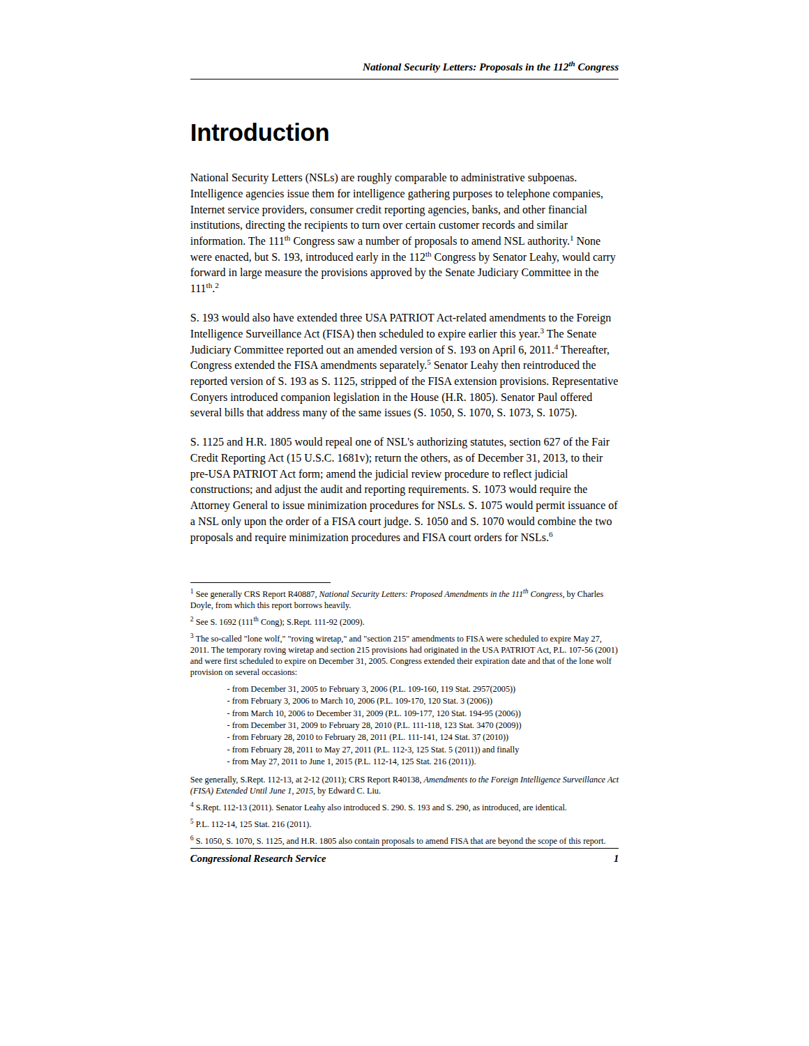National Security Letters: Proposals in the 112th Congress
Introduction
National Security Letters (NSLs) are roughly comparable to administrative subpoenas. Intelligence agencies issue them for intelligence gathering purposes to telephone companies, Internet service providers, consumer credit reporting agencies, banks, and other financial institutions, directing the recipients to turn over certain customer records and similar information. The 111th Congress saw a number of proposals to amend NSL authority.1 None were enacted, but S. 193, introduced early in the 112th Congress by Senator Leahy, would carry forward in large measure the provisions approved by the Senate Judiciary Committee in the 111th.2
S. 193 would also have extended three USA PATRIOT Act-related amendments to the Foreign Intelligence Surveillance Act (FISA) then scheduled to expire earlier this year.3 The Senate Judiciary Committee reported out an amended version of S. 193 on April 6, 2011.4 Thereafter, Congress extended the FISA amendments separately.5 Senator Leahy then reintroduced the reported version of S. 193 as S. 1125, stripped of the FISA extension provisions. Representative Conyers introduced companion legislation in the House (H.R. 1805). Senator Paul offered several bills that address many of the same issues (S. 1050, S. 1070, S. 1073, S. 1075).
S. 1125 and H.R. 1805 would repeal one of NSL's authorizing statutes, section 627 of the Fair Credit Reporting Act (15 U.S.C. 1681v); return the others, as of December 31, 2013, to their pre-USA PATRIOT Act form; amend the judicial review procedure to reflect judicial constructions; and adjust the audit and reporting requirements. S. 1073 would require the Attorney General to issue minimization procedures for NSLs. S. 1075 would permit issuance of a NSL only upon the order of a FISA court judge. S. 1050 and S. 1070 would combine the two proposals and require minimization procedures and FISA court orders for NSLs.6
1 See generally CRS Report R40887, National Security Letters: Proposed Amendments in the 111th Congress, by Charles Doyle, from which this report borrows heavily.
2 See S. 1692 (111th Cong); S.Rept. 111-92 (2009).
3 The so-called "lone wolf," "roving wiretap," and "section 215" amendments to FISA were scheduled to expire May 27, 2011. The temporary roving wiretap and section 215 provisions had originated in the USA PATRIOT Act, P.L. 107-56 (2001) and were first scheduled to expire on December 31, 2005. Congress extended their expiration date and that of the lone wolf provision on several occasions:
- from December 31, 2005 to February 3, 2006 (P.L. 109-160, 119 Stat. 2957(2005))
- from February 3, 2006 to March 10, 2006 (P.L. 109-170, 120 Stat. 3 (2006))
- from March 10, 2006 to December 31, 2009 (P.L. 109-177, 120 Stat. 194-95 (2006))
- from December 31, 2009 to February 28, 2010 (P.L. 111-118, 123 Stat. 3470 (2009))
- from February 28, 2010 to February 28, 2011 (P.L. 111-141, 124 Stat. 37 (2010))
- from February 28, 2011 to May 27, 2011 (P.L. 112-3, 125 Stat. 5 (2011)) and finally
- from May 27, 2011 to June 1, 2015 (P.L. 112-14, 125 Stat. 216 (2011)).
See generally, S.Rept. 112-13, at 2-12 (2011); CRS Report R40138, Amendments to the Foreign Intelligence Surveillance Act (FISA) Extended Until June 1, 2015, by Edward C. Liu.
4 S.Rept. 112-13 (2011). Senator Leahy also introduced S. 290. S. 193 and S. 290, as introduced, are identical.
5 P.L. 112-14, 125 Stat. 216 (2011).
6 S. 1050, S. 1070, S. 1125, and H.R. 1805 also contain proposals to amend FISA that are beyond the scope of this report.
Congressional Research Service 1